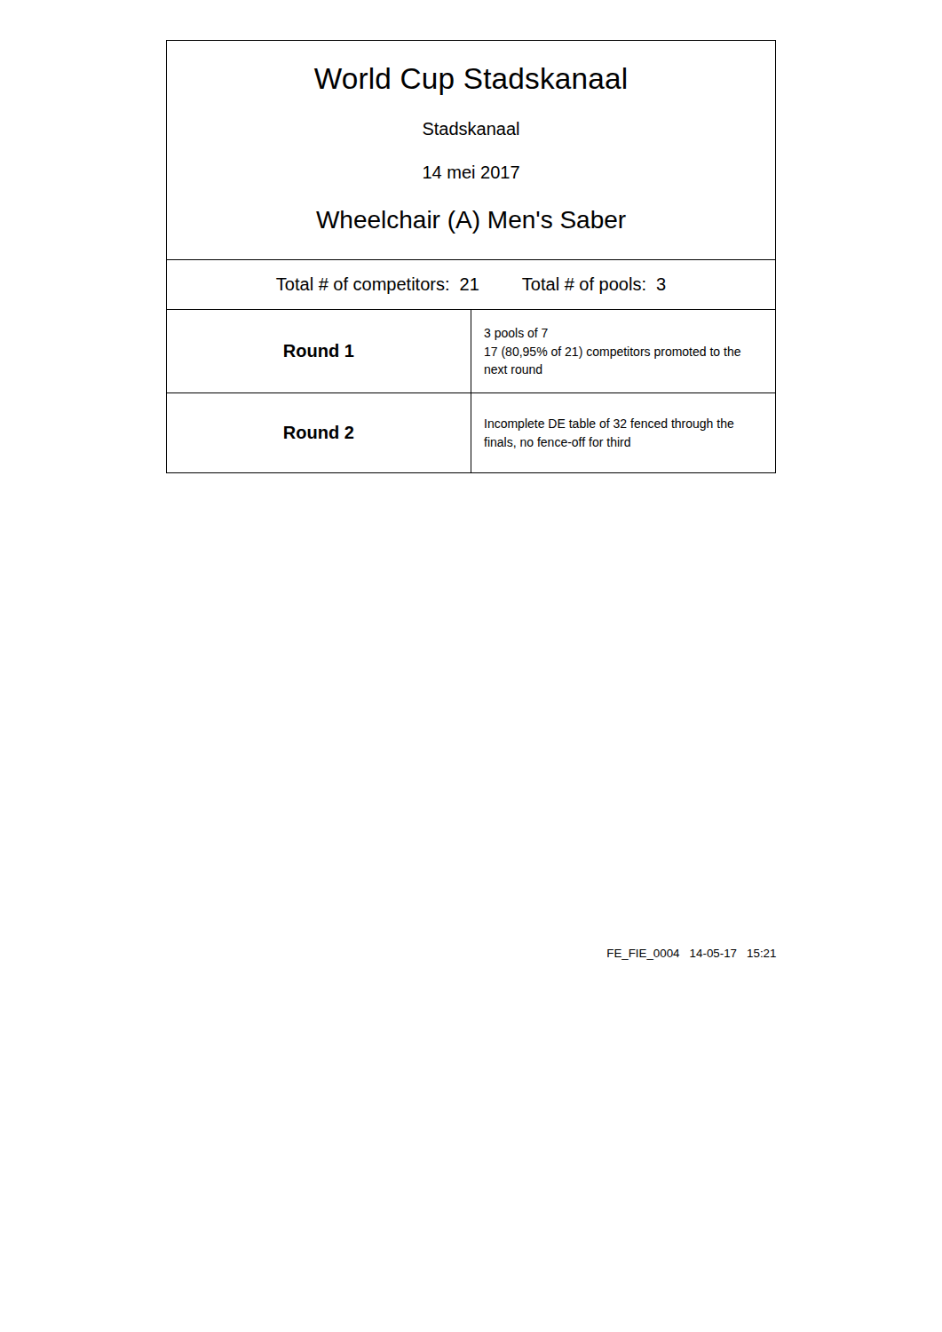| World Cup Stadskanaal Stadskanaal 14 mei 2017 Wheelchair (A) Men's Saber |
| Total # of competitors: 21 Total # of pools: 3 |
| Round 1 | 3 pools of 7 17 (80,95% of 21) competitors promoted to the next round |
| Round 2 | Incomplete DE table of 32 fenced through the finals, no fence-off for third |
FE_FIE_0004 14-05-17 15:21